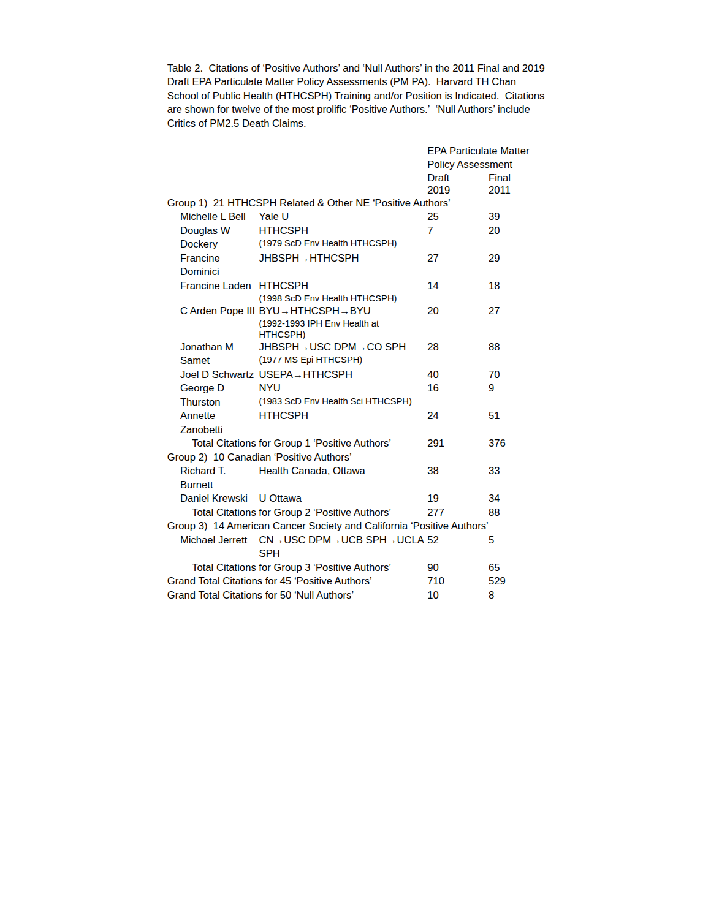Table 2. Citations of ‘Positive Authors’ and ‘Null Authors’ in the 2011 Final and 2019 Draft EPA Particulate Matter Policy Assessments (PM PA). Harvard TH Chan School of Public Health (HTHCSPH) Training and/or Position is Indicated. Citations are shown for twelve of the most prolific ‘Positive Authors.’ ‘Null Authors’ include Critics of PM2.5 Death Claims.
| | | EPA Particulate Matter Policy Assessment |
| | | Draft | Final |
| | | 2019 | 2011 |
| Group 1) 21 HTHCSPH Related & Other NE ‘Positive Authors’ |
| Michelle L Bell | Yale U | 25 | 39 |
| Douglas W Dockery | HTHCSPH (1979 ScD Env Health HTHCSPH) | 7 | 20 |
| Francine Dominici | JHBSPH → HTHCSPH | 27 | 29 |
| Francine Laden | HTHCSPH (1998 ScD Env Health HTHCSPH) | 14 | 18 |
| C Arden Pope III | BYU → HTHCSPH → BYU (1992-1993 IPH Env Health at HTHCSPH) | 20 | 27 |
| Jonathan M Samet | JHBSPH → USC DPM → CO SPH (1977 MS Epi HTHCSPH) | 28 | 88 |
| Joel D Schwartz | USEPA → HTHCSPH | 40 | 70 |
| George D Thurston | NYU (1983 ScD Env Health Sci HTHCSPH) | 16 | 9 |
| Annette Zanobetti | HTHCSPH | 24 | 51 |
| Total Citations for Group 1 ‘Positive Authors’ | 291 | 376 |
| Group 2) 10 Canadian ‘Positive Authors’ |
| Richard T. Burnett | Health Canada, Ottawa | 38 | 33 |
| Daniel Krewski | U Ottawa | 19 | 34 |
| Total Citations for Group 2 ‘Positive Authors’ | 277 | 88 |
| Group 3) 14 American Cancer Society and California ‘Positive Authors’ |
| Michael Jerrett | CN → USC DPM → UCB SPH → UCLA SPH | 52 | 5 |
| Total Citations for Group 3 ‘Positive Authors’ | 90 | 65 |
| Grand Total Citations for 45 ‘Positive Authors’ | 710 | 529 |
| Grand Total Citations for 50 ‘Null Authors’ | 10 | 8 |